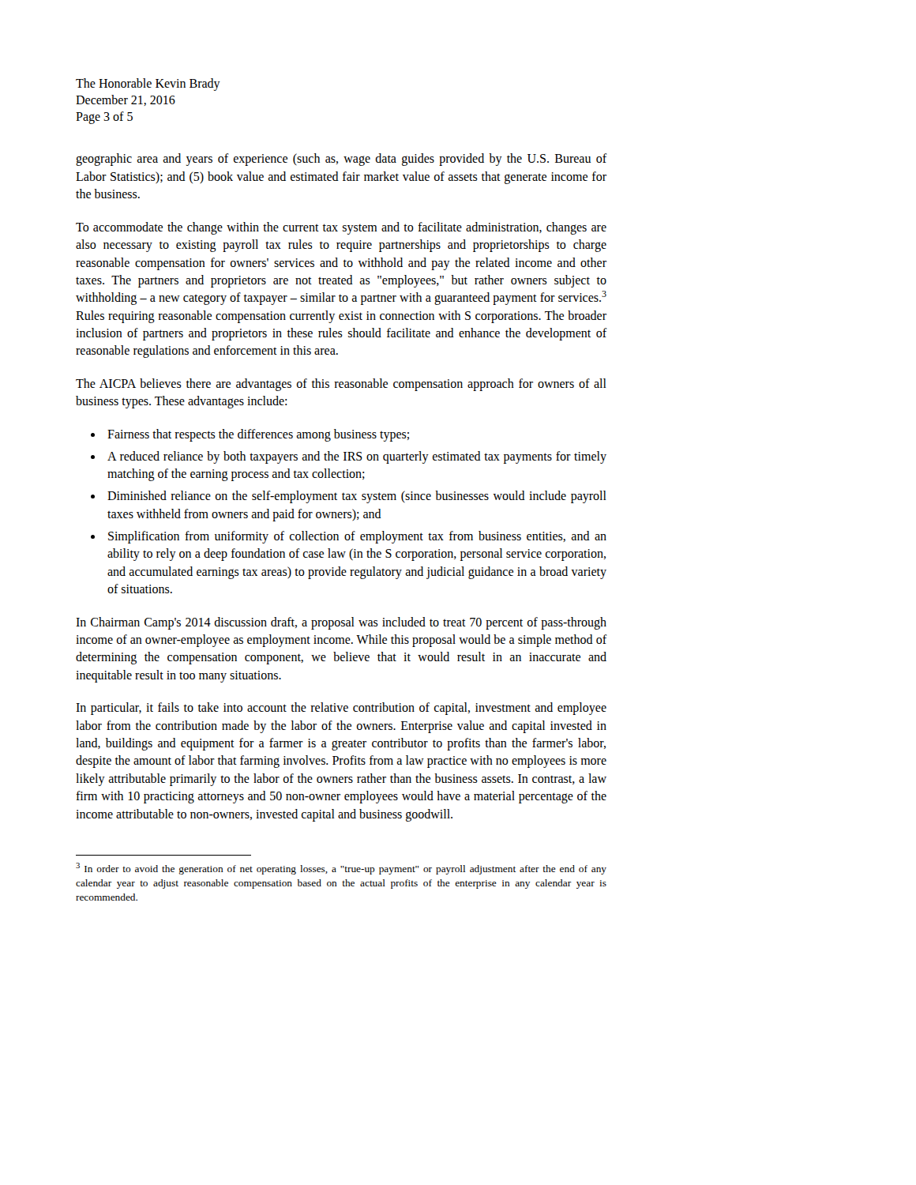The Honorable Kevin Brady
December 21, 2016
Page 3 of 5
geographic area and years of experience (such as, wage data guides provided by the U.S. Bureau of Labor Statistics); and (5) book value and estimated fair market value of assets that generate income for the business.
To accommodate the change within the current tax system and to facilitate administration, changes are also necessary to existing payroll tax rules to require partnerships and proprietorships to charge reasonable compensation for owners' services and to withhold and pay the related income and other taxes. The partners and proprietors are not treated as "employees," but rather owners subject to withholding – a new category of taxpayer – similar to a partner with a guaranteed payment for services.3 Rules requiring reasonable compensation currently exist in connection with S corporations. The broader inclusion of partners and proprietors in these rules should facilitate and enhance the development of reasonable regulations and enforcement in this area.
The AICPA believes there are advantages of this reasonable compensation approach for owners of all business types. These advantages include:
Fairness that respects the differences among business types;
A reduced reliance by both taxpayers and the IRS on quarterly estimated tax payments for timely matching of the earning process and tax collection;
Diminished reliance on the self-employment tax system (since businesses would include payroll taxes withheld from owners and paid for owners); and
Simplification from uniformity of collection of employment tax from business entities, and an ability to rely on a deep foundation of case law (in the S corporation, personal service corporation, and accumulated earnings tax areas) to provide regulatory and judicial guidance in a broad variety of situations.
In Chairman Camp's 2014 discussion draft, a proposal was included to treat 70 percent of pass-through income of an owner-employee as employment income. While this proposal would be a simple method of determining the compensation component, we believe that it would result in an inaccurate and inequitable result in too many situations.
In particular, it fails to take into account the relative contribution of capital, investment and employee labor from the contribution made by the labor of the owners. Enterprise value and capital invested in land, buildings and equipment for a farmer is a greater contributor to profits than the farmer's labor, despite the amount of labor that farming involves. Profits from a law practice with no employees is more likely attributable primarily to the labor of the owners rather than the business assets. In contrast, a law firm with 10 practicing attorneys and 50 non-owner employees would have a material percentage of the income attributable to non-owners, invested capital and business goodwill.
3 In order to avoid the generation of net operating losses, a "true-up payment" or payroll adjustment after the end of any calendar year to adjust reasonable compensation based on the actual profits of the enterprise in any calendar year is recommended.